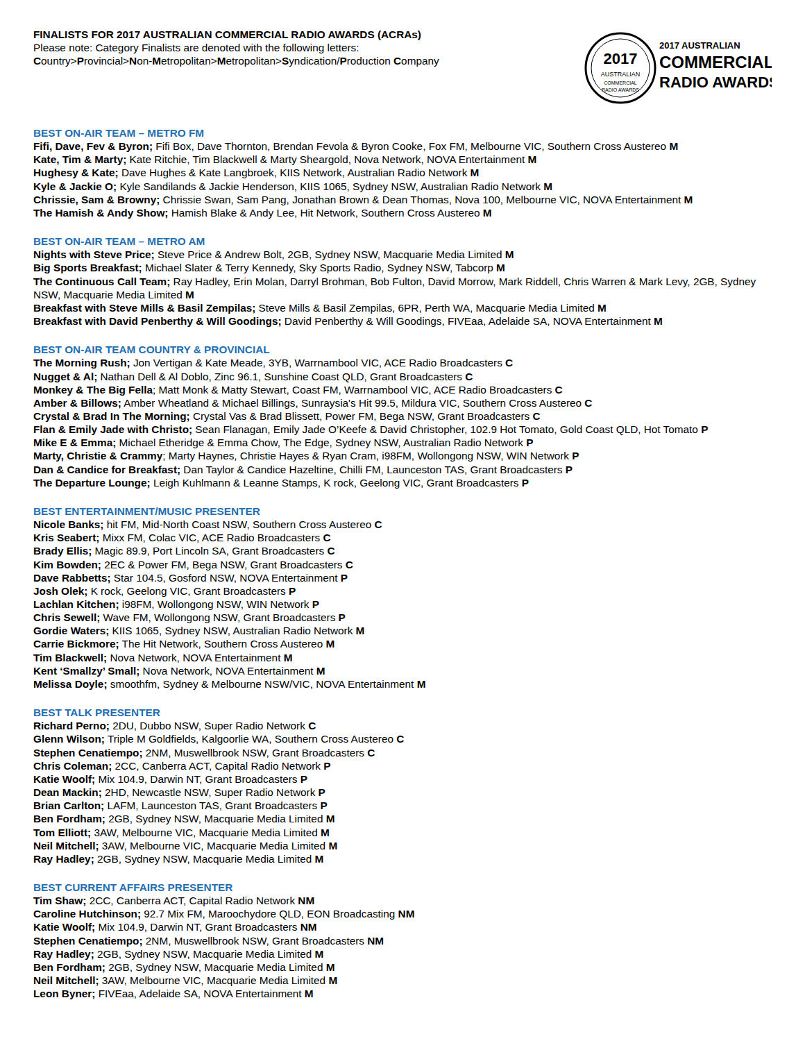2017 Australian Commercial Radio Awards 2017 AUSTRALIAN COMMERCIAL RADIO AWARDS 2017 AUSTRALIAN COMMERCIAL RADIO AWARDS
FINALISTS FOR 2017 AUSTRALIAN COMMERCIAL RADIO AWARDS (ACRAs)
Please note: Category Finalists are denoted with the following letters:
Country>Provincial>Non-Metropolitan>Metropolitan>Syndication/Production Company
BEST ON-AIR TEAM – METRO FM
Fifi, Dave, Fev & Byron; Fifi Box, Dave Thornton, Brendan Fevola & Byron Cooke, Fox FM, Melbourne VIC, Southern Cross Austereo M
Kate, Tim & Marty; Kate Ritchie, Tim Blackwell & Marty Sheargold, Nova Network, NOVA Entertainment M
Hughesy & Kate; Dave Hughes & Kate Langbroek, KIIS Network, Australian Radio Network M
Kyle & Jackie O; Kyle Sandilands & Jackie Henderson, KIIS 1065, Sydney NSW, Australian Radio Network M
Chrissie, Sam & Browny; Chrissie Swan, Sam Pang, Jonathan Brown & Dean Thomas, Nova 100, Melbourne VIC, NOVA Entertainment M
The Hamish & Andy Show; Hamish Blake & Andy Lee, Hit Network, Southern Cross Austereo M
BEST ON-AIR TEAM – METRO AM
Nights with Steve Price; Steve Price & Andrew Bolt, 2GB, Sydney NSW, Macquarie Media Limited M
Big Sports Breakfast; Michael Slater & Terry Kennedy, Sky Sports Radio, Sydney NSW, Tabcorp M
The Continuous Call Team; Ray Hadley, Erin Molan, Darryl Brohman, Bob Fulton, David Morrow, Mark Riddell, Chris Warren & Mark Levy, 2GB, Sydney NSW, Macquarie Media Limited M
Breakfast with Steve Mills & Basil Zempilas; Steve Mills & Basil Zempilas, 6PR, Perth WA, Macquarie Media Limited M
Breakfast with David Penberthy & Will Goodings; David Penberthy & Will Goodings, FIVEaa, Adelaide SA, NOVA Entertainment M
BEST ON-AIR TEAM COUNTRY & PROVINCIAL
The Morning Rush; Jon Vertigan & Kate Meade, 3YB, Warrnambool VIC, ACE Radio Broadcasters C
Nugget & Al; Nathan Dell & Al Doblo, Zinc 96.1, Sunshine Coast QLD, Grant Broadcasters C
Monkey & The Big Fella; Matt Monk & Matty Stewart, Coast FM, Warrnambool VIC, ACE Radio Broadcasters C
Amber & Billows; Amber Wheatland & Michael Billings, Sunraysia's Hit 99.5, Mildura VIC, Southern Cross Austereo C
Crystal & Brad In The Morning; Crystal Vas & Brad Blissett, Power FM, Bega NSW, Grant Broadcasters C
Flan & Emily Jade with Christo; Sean Flanagan, Emily Jade O’Keefe & David Christopher, 102.9 Hot Tomato, Gold Coast QLD, Hot Tomato P
Mike E & Emma; Michael Etheridge & Emma Chow, The Edge, Sydney NSW, Australian Radio Network P
Marty, Christie & Crammy; Marty Haynes, Christie Hayes & Ryan Cram, i98FM, Wollongong NSW, WIN Network P
Dan & Candice for Breakfast; Dan Taylor & Candice Hazeltine, Chilli FM, Launceston TAS, Grant Broadcasters P
The Departure Lounge; Leigh Kuhlmann & Leanne Stamps, K rock, Geelong VIC, Grant Broadcasters P
BEST ENTERTAINMENT/MUSIC PRESENTER
Nicole Banks; hit FM, Mid-North Coast NSW, Southern Cross Austereo C
Kris Seabert; Mixx FM, Colac VIC, ACE Radio Broadcasters C
Brady Ellis; Magic 89.9, Port Lincoln SA, Grant Broadcasters C
Kim Bowden; 2EC & Power FM, Bega NSW, Grant Broadcasters C
Dave Rabbetts; Star 104.5, Gosford NSW, NOVA Entertainment P
Josh Olek; K rock, Geelong VIC, Grant Broadcasters P
Lachlan Kitchen; i98FM, Wollongong NSW, WIN Network P
Chris Sewell; Wave FM, Wollongong NSW, Grant Broadcasters P
Gordie Waters; KIIS 1065, Sydney NSW, Australian Radio Network M
Carrie Bickmore; The Hit Network, Southern Cross Austereo M
Tim Blackwell; Nova Network, NOVA Entertainment M
Kent ‘Smallzy’ Small; Nova Network, NOVA Entertainment M
Melissa Doyle; smoothfm, Sydney & Melbourne NSW/VIC, NOVA Entertainment M
BEST TALK PRESENTER
Richard Perno; 2DU, Dubbo NSW, Super Radio Network C
Glenn Wilson; Triple M Goldfields, Kalgoorlie WA, Southern Cross Austereo C
Stephen Cenatiempo; 2NM, Muswellbrook NSW, Grant Broadcasters C
Chris Coleman; 2CC, Canberra ACT, Capital Radio Network P
Katie Woolf; Mix 104.9, Darwin NT, Grant Broadcasters P
Dean Mackin; 2HD, Newcastle NSW, Super Radio Network P
Brian Carlton; LAFM, Launceston TAS, Grant Broadcasters P
Ben Fordham; 2GB, Sydney NSW, Macquarie Media Limited M
Tom Elliott; 3AW, Melbourne VIC, Macquarie Media Limited M
Neil Mitchell; 3AW, Melbourne VIC, Macquarie Media Limited M
Ray Hadley; 2GB, Sydney NSW, Macquarie Media Limited M
BEST CURRENT AFFAIRS PRESENTER
Tim Shaw; 2CC, Canberra ACT, Capital Radio Network NM
Caroline Hutchinson; 92.7 Mix FM, Maroochydore QLD, EON Broadcasting NM
Katie Woolf; Mix 104.9, Darwin NT, Grant Broadcasters NM
Stephen Cenatiempo; 2NM, Muswellbrook NSW, Grant Broadcasters NM
Ray Hadley; 2GB, Sydney NSW, Macquarie Media Limited M
Ben Fordham; 2GB, Sydney NSW, Macquarie Media Limited M
Neil Mitchell; 3AW, Melbourne VIC, Macquarie Media Limited M
Leon Byner; FIVEaa, Adelaide SA, NOVA Entertainment M